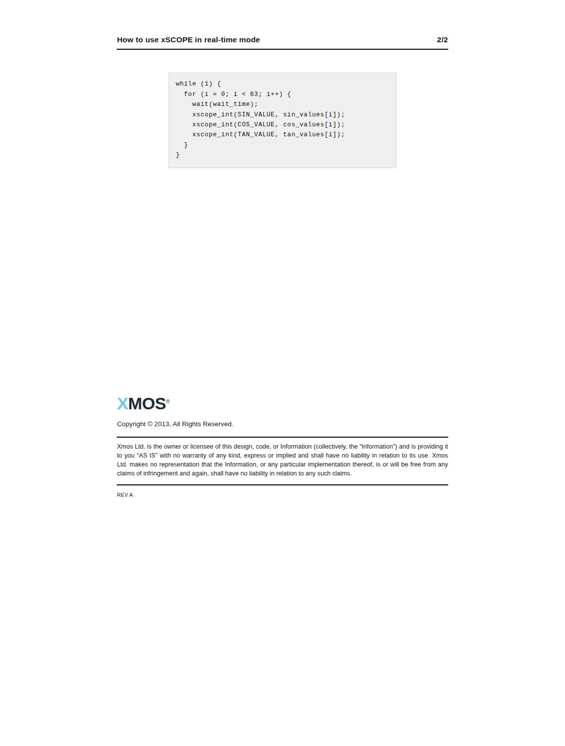How to use xSCOPE in real-time mode 2/2
while (1) {
  for (i = 0; i < 63; i++) {
    wait(wait_time);
    xscope_int(SIN_VALUE, sin_values[i]);
    xscope_int(COS_VALUE, cos_values[i]);
    xscope_int(TAN_VALUE, tan_values[i]);
  }
}
XMOS®
Copyright © 2013, All Rights Reserved.
Xmos Ltd. is the owner or licensee of this design, code, or Information (collectively, the “Information”) and is providing it to you “AS IS” with no warranty of any kind, express or implied and shall have no liability in relation to its use. Xmos Ltd. makes no representation that the Information, or any particular implementation thereof, is or will be free from any claims of infringement and again, shall have no liability in relation to any such claims.
REV A